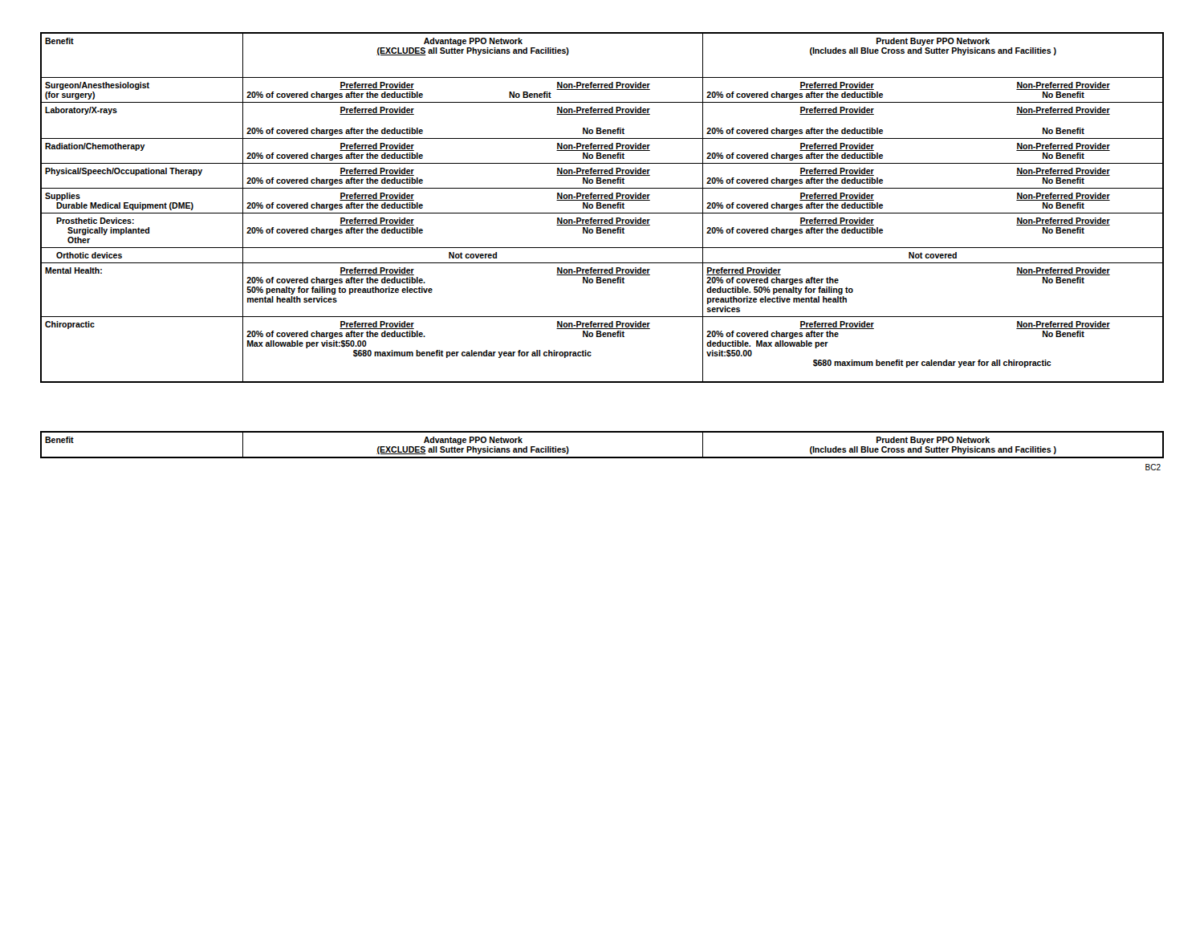| Benefit | Advantage PPO Network (EXCLUDES all Sutter Physicians and Facilities) | Prudent Buyer PPO Network (Includes all Blue Cross and Sutter Phyisicans and Facilities ) |
| Surgeon/Anesthesiologist (for surgery) | / Preferred Provider / Non-Preferred Provider / / 20% of covered charges after the deductible / No Benefit / | / Preferred Provider / Non-Preferred Provider / / 20% of covered charges after the deductible / No Benefit / |
| Laboratory/X-rays | / Preferred Provider / Non-Preferred Provider / / 20% of covered charges after the deductible / No Benefit / | / Preferred Provider / Non-Preferred Provider / / 20% of covered charges after the deductible / No Benefit / |
| Radiation/Chemotherapy | / Preferred Provider / Non-Preferred Provider / / 20% of covered charges after the deductible / No Benefit / | / Preferred Provider / Non-Preferred Provider / / 20% of covered charges after the deductible / No Benefit / |
| Physical/Speech/Occupational Therapy | / Preferred Provider / Non-Preferred Provider / / 20% of covered charges after the deductible / No Benefit / | / Preferred Provider / Non-Preferred Provider / / 20% of covered charges after the deductible / No Benefit / |
| Supplies Durable Medical Equipment (DME) | / Preferred Provider / Non-Preferred Provider / / 20% of covered charges after the deductible / No Benefit / | / Preferred Provider / Non-Preferred Provider / / 20% of covered charges after the deductible / No Benefit / |
| Prosthetic Devices: Surgically implanted Other | / Preferred Provider / Non-Preferred Provider / / 20% of covered charges after the deductible / No Benefit / | / Preferred Provider / Non-Preferred Provider / / 20% of covered charges after the deductible / No Benefit / |
| Orthotic devices | Not covered | Not covered |
| Mental Health: | / Preferred Provider / Non-Preferred Provider / / 20% of covered charges after the deductible. 50% penalty for failing to preauthorize elective mental health services / No Benefit / | / Preferred Provider / Non-Preferred Provider / / 20% of covered charges after the deductible. 50% penalty for failing to preauthorize elective mental health services / No Benefit / |
| Chiropractic | / Preferred Provider / Non-Preferred Provider / / 20% of covered charges after the deductible. Max allowable per visit:$50.00 / No Benefit / / $680 maximum benefit per calendar year for all chiropractic / | / Preferred Provider / Non-Preferred Provider / / 20% of covered charges after the deductible. Max allowable per visit:$50.00 / No Benefit / / $680 maximum benefit per calendar year for all chiropractic / |
| Benefit | Advantage PPO Network (EXCLUDES all Sutter Physicians and Facilities) | Prudent Buyer PPO Network (Includes all Blue Cross and Sutter Phyisicans and Facilities ) |
BC2